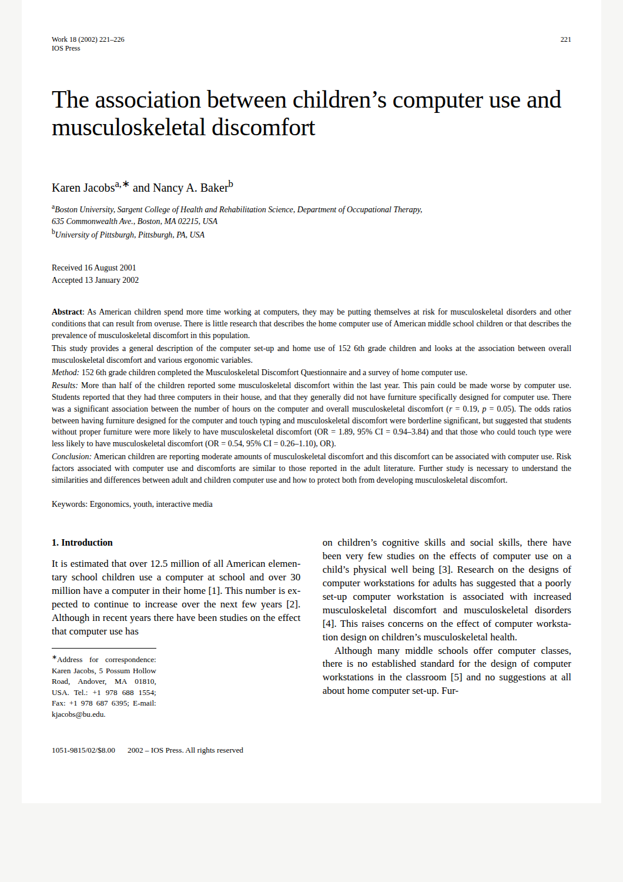Work 18 (2002) 221–226
IOS Press
221
The association between children’s computer use and musculoskeletal discomfort
Karen Jacobsa,∗ and Nancy A. Bakerb
aBoston University, Sargent College of Health and Rehabilitation Science, Department of Occupational Therapy,
635 Commonwealth Ave., Boston, MA 02215, USA
bUniversity of Pittsburgh, Pittsburgh, PA, USA
Received 16 August 2001
Accepted 13 January 2002
Abstract: As American children spend more time working at computers, they may be putting themselves at risk for musculoskeletal disorders and other conditions that can result from overuse. There is little research that describes the home computer use of American middle school children or that describes the prevalence of musculoskeletal discomfort in this population.
This study provides a general description of the computer set-up and home use of 152 6th grade children and looks at the association between overall musculoskeletal discomfort and various ergonomic variables.
Method: 152 6th grade children completed the Musculoskeletal Discomfort Questionnaire and a survey of home computer use.
Results: More than half of the children reported some musculoskeletal discomfort within the last year. This pain could be made worse by computer use. Students reported that they had three computers in their house, and that they generally did not have furniture specifically designed for computer use. There was a significant association between the number of hours on the computer and overall musculoskeletal discomfort (r = 0.19, p = 0.05). The odds ratios between having furniture designed for the computer and touch typing and musculoskeletal discomfort were borderline significant, but suggested that students without proper furniture were more likely to have musculoskeletal discomfort (OR = 1.89, 95% CI = 0.94–3.84) and that those who could touch type were less likely to have musculoskeletal discomfort (OR = 0.54, 95% CI = 0.26–1.10), OR).
Conclusion: American children are reporting moderate amounts of musculoskeletal discomfort and this discomfort can be associated with computer use. Risk factors associated with computer use and discomforts are similar to those reported in the adult literature. Further study is necessary to understand the similarities and differences between adult and children computer use and how to protect both from developing musculoskeletal discomfort.
Keywords: Ergonomics, youth, interactive media
1. Introduction
It is estimated that over 12.5 million of all American elementary school children use a computer at school and over 30 million have a computer in their home [1]. This number is expected to continue to increase over the next few years [2]. Although in recent years there have been studies on the effect that computer use has
∗Address for correspondence: Karen Jacobs, 5 Possum Hollow Road, Andover, MA 01810, USA. Tel.: +1 978 688 1554; Fax: +1 978 687 6395; E-mail: kjacobs@bu.edu.
on children’s cognitive skills and social skills, there have been very few studies on the effects of computer use on a child’s physical well being [3]. Research on the designs of computer workstations for adults has suggested that a poorly set-up computer workstation is associated with increased musculoskeletal discomfort and musculoskeletal disorders [4]. This raises concerns on the effect of computer workstation design on children’s musculoskeletal health.
Although many middle schools offer computer classes, there is no established standard for the design of computer workstations in the classroom [5] and no suggestions at all about home computer set-up. Fur-
1051-9815/02/$8.00 2002 – IOS Press. All rights reserved